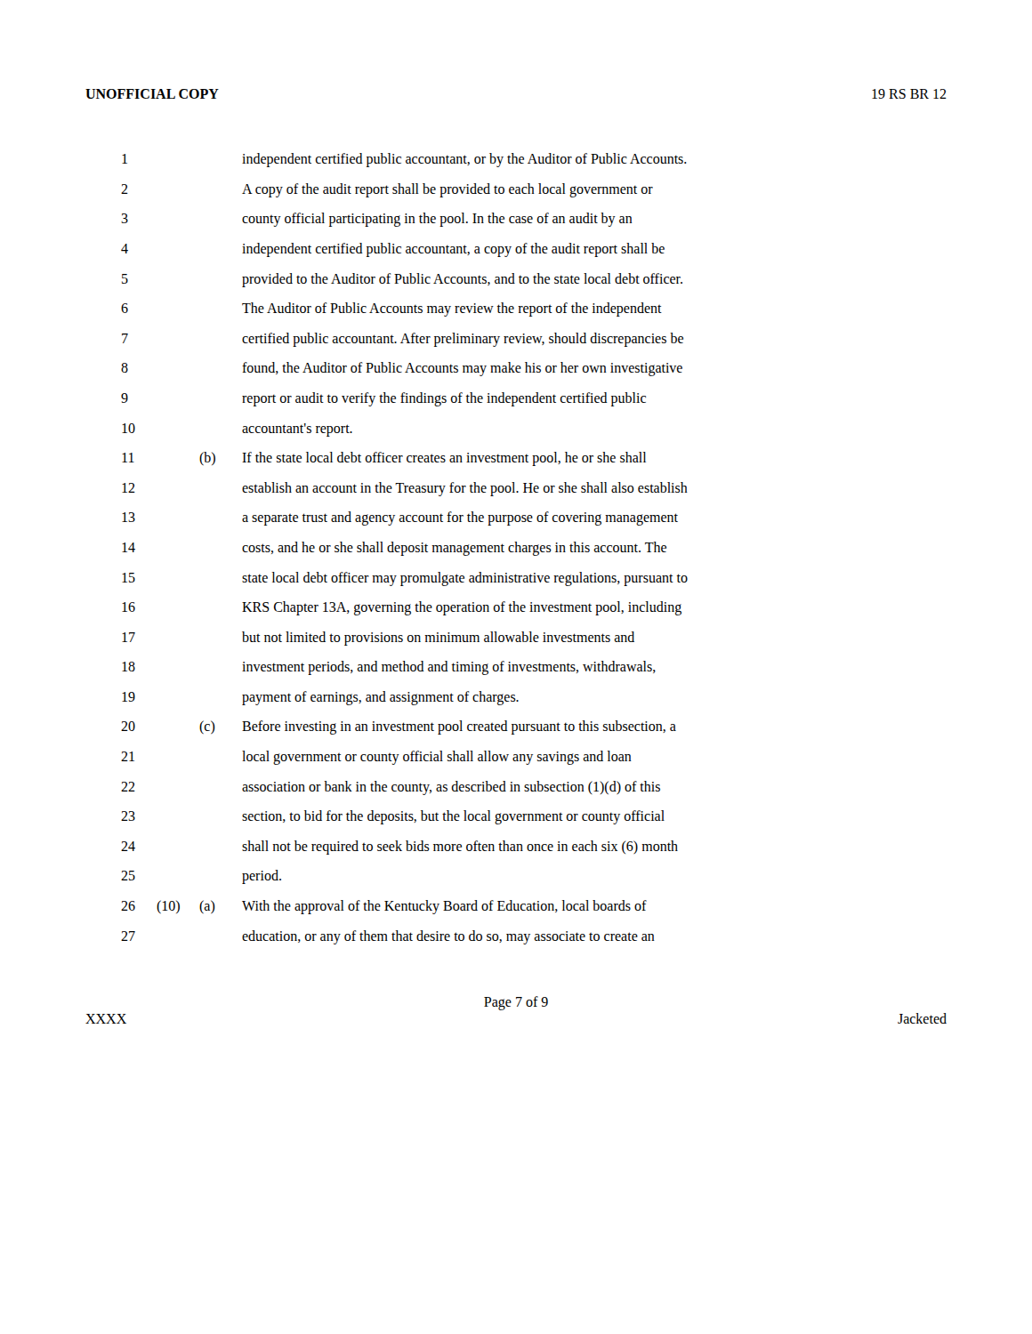UNOFFICIAL COPY
19 RS BR 12
1
independent certified public accountant, or by the Auditor of Public Accounts.
2
A copy of the audit report shall be provided to each local government or
3
county official participating in the pool. In the case of an audit by an
4
independent certified public accountant, a copy of the audit report shall be
5
provided to the Auditor of Public Accounts, and to the state local debt officer.
6
The Auditor of Public Accounts may review the report of the independent
7
certified public accountant. After preliminary review, should discrepancies be
8
found, the Auditor of Public Accounts may make his or her own investigative
9
report or audit to verify the findings of the independent certified public
10
accountant's report.
11
(b) If the state local debt officer creates an investment pool, he or she shall
12
establish an account in the Treasury for the pool. He or she shall also establish
13
a separate trust and agency account for the purpose of covering management
14
costs, and he or she shall deposit management charges in this account. The
15
state local debt officer may promulgate administrative regulations, pursuant to
16
KRS Chapter 13A, governing the operation of the investment pool, including
17
but not limited to provisions on minimum allowable investments and
18
investment periods, and method and timing of investments, withdrawals,
19
payment of earnings, and assignment of charges.
20
(c) Before investing in an investment pool created pursuant to this subsection, a
21
local government or county official shall allow any savings and loan
22
association or bank in the county, as described in subsection (1)(d) of this
23
section, to bid for the deposits, but the local government or county official
24
shall not be required to seek bids more often than once in each six (6) month
25
period.
26
(10)(a) With the approval of the Kentucky Board of Education, local boards of
27
education, or any of them that desire to do so, may associate to create an
Page 7 of 9
XXXX
Jacketed